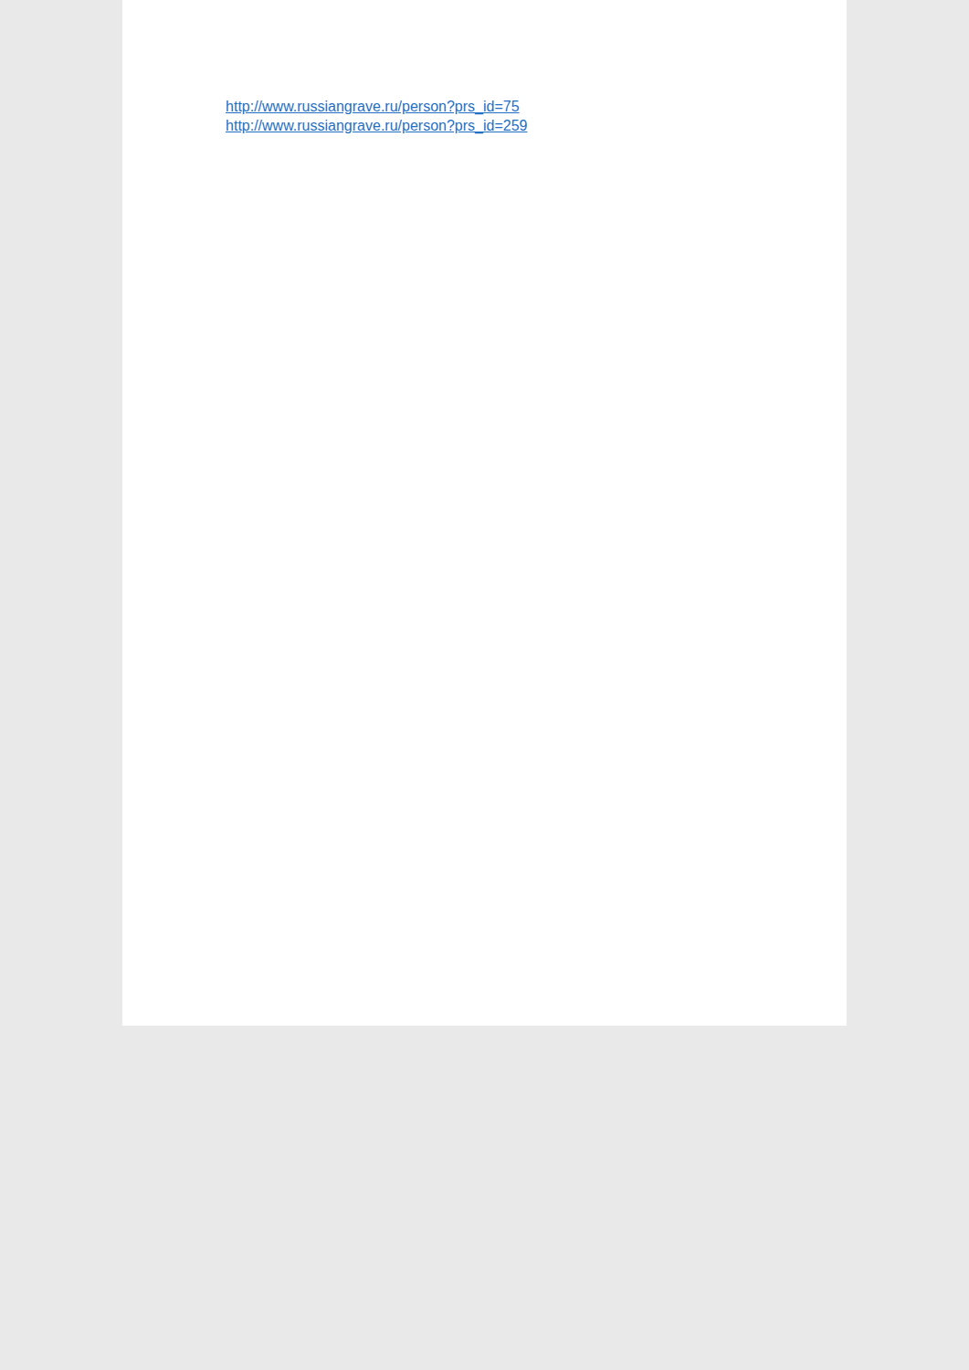http://www.russiangrave.ru/person?prs_id=75
http://www.russiangrave.ru/person?prs_id=259